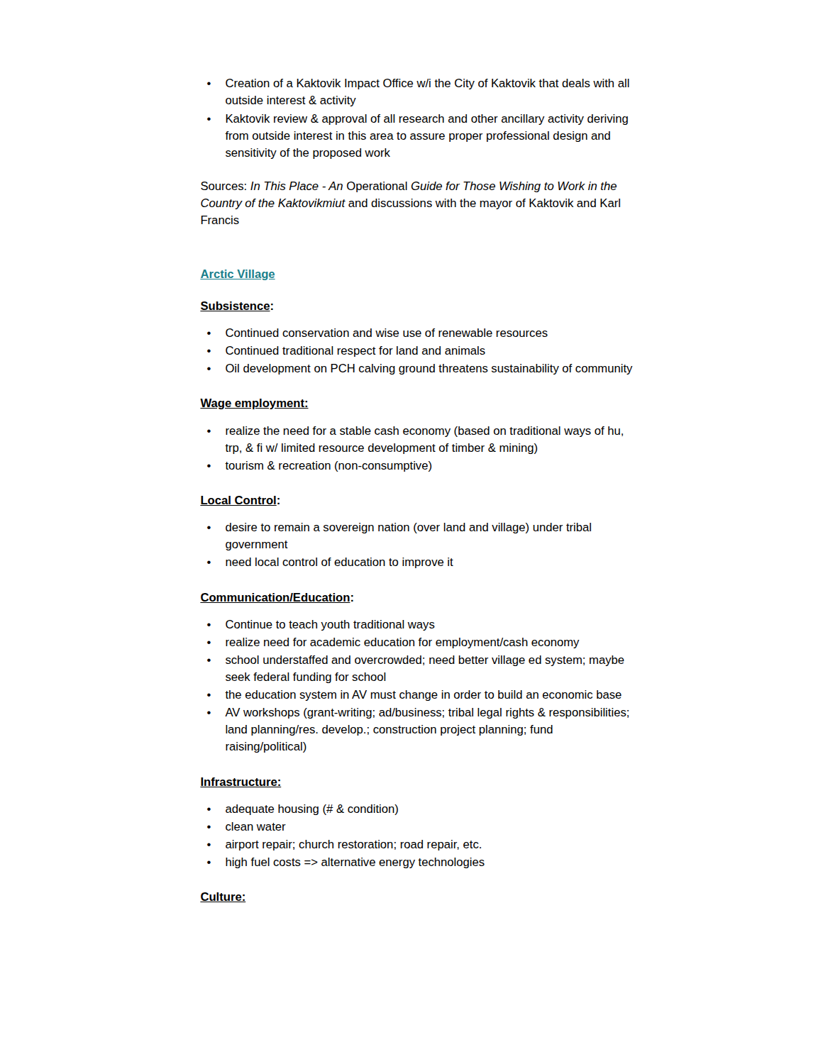Creation of a Kaktovik Impact Office w/i the City of Kaktovik that deals with all outside interest & activity
Kaktovik review & approval of all research and other ancillary activity deriving from outside interest in this area to assure proper professional design and sensitivity of the proposed work
Sources: In This Place - An Operational Guide for Those Wishing to Work in the Country of the Kaktovikmiut and discussions with the mayor of Kaktovik and Karl Francis
Arctic Village
Subsistence:
Continued conservation and wise use of renewable resources
Continued traditional respect for land and animals
Oil development on PCH calving ground threatens sustainability of community
Wage employment:
realize the need for a stable cash economy (based on traditional ways of hu, trp, & fi w/ limited resource development of timber & mining)
tourism & recreation (non-consumptive)
Local Control:
desire to remain a sovereign nation (over land and village) under tribal government
need local control of education to improve it
Communication/Education:
Continue to teach youth traditional ways
realize need for academic education for employment/cash economy
school understaffed and overcrowded; need better village ed system; maybe seek federal funding for school
the education system in AV must change in order to build an economic base
AV workshops (grant-writing; ad/business; tribal legal rights & responsibilities; land planning/res. develop.; construction project planning; fund raising/political)
Infrastructure:
adequate housing (# & condition)
clean water
airport repair; church restoration; road repair, etc.
high fuel costs => alternative energy technologies
Culture: